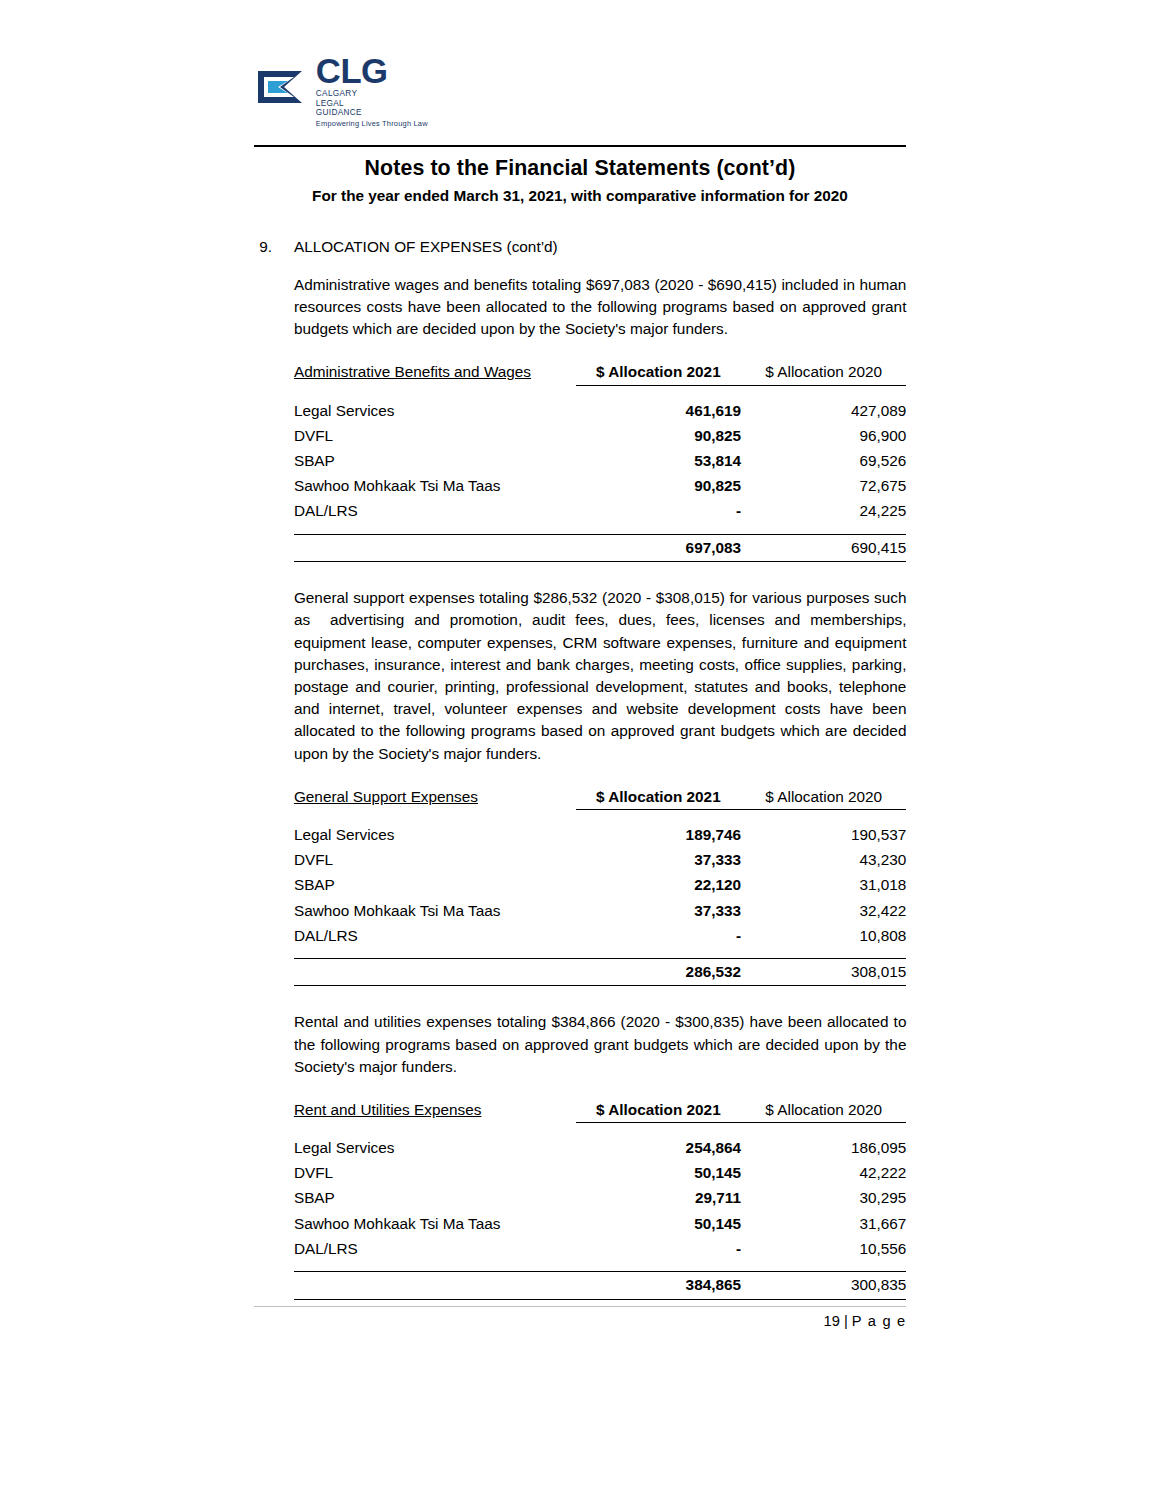CLG
CALGARY
LEGAL
GUIDANCE
Empowering Lives Through Law
Notes to the Financial Statements (cont’d)
For the year ended March 31, 2021, with comparative information for 2020
9.
ALLOCATION OF EXPENSES (cont’d)
Administrative wages and benefits totaling $697,083 (2020 - $690,415) included in human resources costs have been allocated to the following programs based on approved grant budgets which are decided upon by the Society's major funders.
| Administrative Benefits and Wages | $ Allocation 2021 | $ Allocation 2020 |
| --- | --- | --- |
| Legal Services | 461,619 | 427,089 |
| DVFL | 90,825 | 96,900 |
| SBAP | 53,814 | 69,526 |
| Sawhoo Mohkaak Tsi Ma Taas | 90,825 | 72,675 |
| DAL/LRS | - | 24,225 |
| | 697,083 | 690,415 |
General support expenses totaling $286,532 (2020 - $308,015) for various purposes such as advertising and promotion, audit fees, dues, fees, licenses and memberships, equipment lease, computer expenses, CRM software expenses, furniture and equipment purchases, insurance, interest and bank charges, meeting costs, office supplies, parking, postage and courier, printing, professional development, statutes and books, telephone and internet, travel, volunteer expenses and website development costs have been allocated to the following programs based on approved grant budgets which are decided upon by the Society's major funders.
| General Support Expenses | $ Allocation 2021 | $ Allocation 2020 |
| --- | --- | --- |
| Legal Services | 189,746 | 190,537 |
| DVFL | 37,333 | 43,230 |
| SBAP | 22,120 | 31,018 |
| Sawhoo Mohkaak Tsi Ma Taas | 37,333 | 32,422 |
| DAL/LRS | - | 10,808 |
| | 286,532 | 308,015 |
Rental and utilities expenses totaling $384,866 (2020 - $300,835) have been allocated to the following programs based on approved grant budgets which are decided upon by the Society's major funders.
| Rent and Utilities Expenses | $ Allocation 2021 | $ Allocation 2020 |
| --- | --- | --- |
| Legal Services | 254,864 | 186,095 |
| DVFL | 50,145 | 42,222 |
| SBAP | 29,711 | 30,295 |
| Sawhoo Mohkaak Tsi Ma Taas | 50,145 | 31,667 |
| DAL/LRS | - | 10,556 |
| | 384,865 | 300,835 |
19 | P a g e